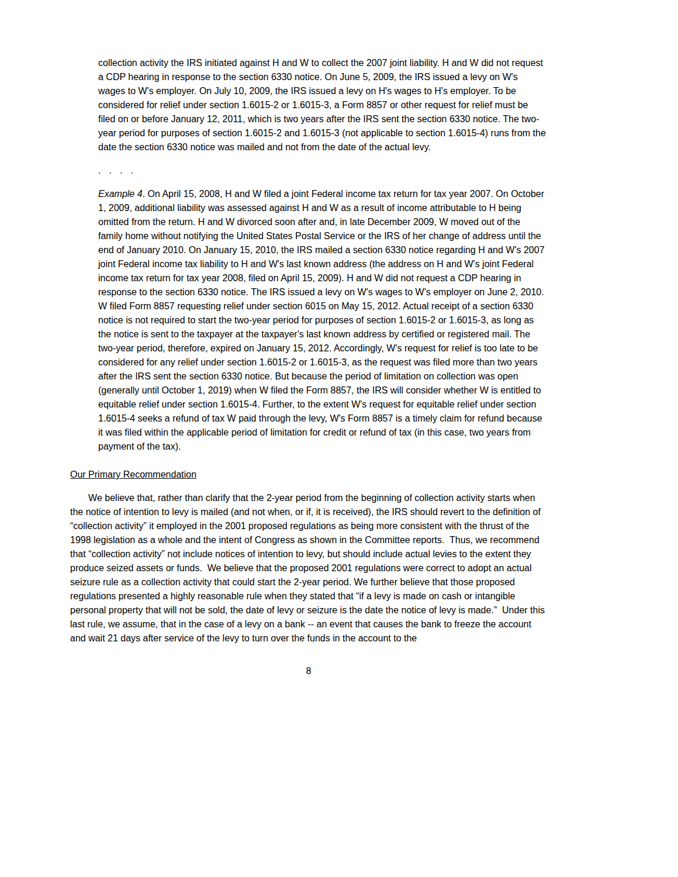collection activity the IRS initiated against H and W to collect the 2007 joint liability. H and W did not request a CDP hearing in response to the section 6330 notice. On June 5, 2009, the IRS issued a levy on W's wages to W's employer. On July 10, 2009, the IRS issued a levy on H's wages to H's employer. To be considered for relief under section 1.6015-2 or 1.6015-3, a Form 8857 or other request for relief must be filed on or before January 12, 2011, which is two years after the IRS sent the section 6330 notice. The two-year period for purposes of section 1.6015-2 and 1.6015-3 (not applicable to section 1.6015-4) runs from the date the section 6330 notice was mailed and not from the date of the actual levy.
. . . .
Example 4. On April 15, 2008, H and W filed a joint Federal income tax return for tax year 2007. On October 1, 2009, additional liability was assessed against H and W as a result of income attributable to H being omitted from the return. H and W divorced soon after and, in late December 2009, W moved out of the family home without notifying the United States Postal Service or the IRS of her change of address until the end of January 2010. On January 15, 2010, the IRS mailed a section 6330 notice regarding H and W's 2007 joint Federal income tax liability to H and W's last known address (the address on H and W's joint Federal income tax return for tax year 2008, filed on April 15, 2009). H and W did not request a CDP hearing in response to the section 6330 notice. The IRS issued a levy on W's wages to W's employer on June 2, 2010. W filed Form 8857 requesting relief under section 6015 on May 15, 2012. Actual receipt of a section 6330 notice is not required to start the two-year period for purposes of section 1.6015-2 or 1.6015-3, as long as the notice is sent to the taxpayer at the taxpayer's last known address by certified or registered mail. The two-year period, therefore, expired on January 15, 2012. Accordingly, W's request for relief is too late to be considered for any relief under section 1.6015-2 or 1.6015-3, as the request was filed more than two years after the IRS sent the section 6330 notice. But because the period of limitation on collection was open (generally until October 1, 2019) when W filed the Form 8857, the IRS will consider whether W is entitled to equitable relief under section 1.6015-4. Further, to the extent W's request for equitable relief under section 1.6015-4 seeks a refund of tax W paid through the levy, W's Form 8857 is a timely claim for refund because it was filed within the applicable period of limitation for credit or refund of tax (in this case, two years from payment of the tax).
Our Primary Recommendation
We believe that, rather than clarify that the 2-year period from the beginning of collection activity starts when the notice of intention to levy is mailed (and not when, or if, it is received), the IRS should revert to the definition of “collection activity” it employed in the 2001 proposed regulations as being more consistent with the thrust of the 1998 legislation as a whole and the intent of Congress as shown in the Committee reports. Thus, we recommend that “collection activity” not include notices of intention to levy, but should include actual levies to the extent they produce seized assets or funds. We believe that the proposed 2001 regulations were correct to adopt an actual seizure rule as a collection activity that could start the 2-year period. We further believe that those proposed regulations presented a highly reasonable rule when they stated that “if a levy is made on cash or intangible personal property that will not be sold, the date of levy or seizure is the date the notice of levy is made.” Under this last rule, we assume, that in the case of a levy on a bank -- an event that causes the bank to freeze the account and wait 21 days after service of the levy to turn over the funds in the account to the
8